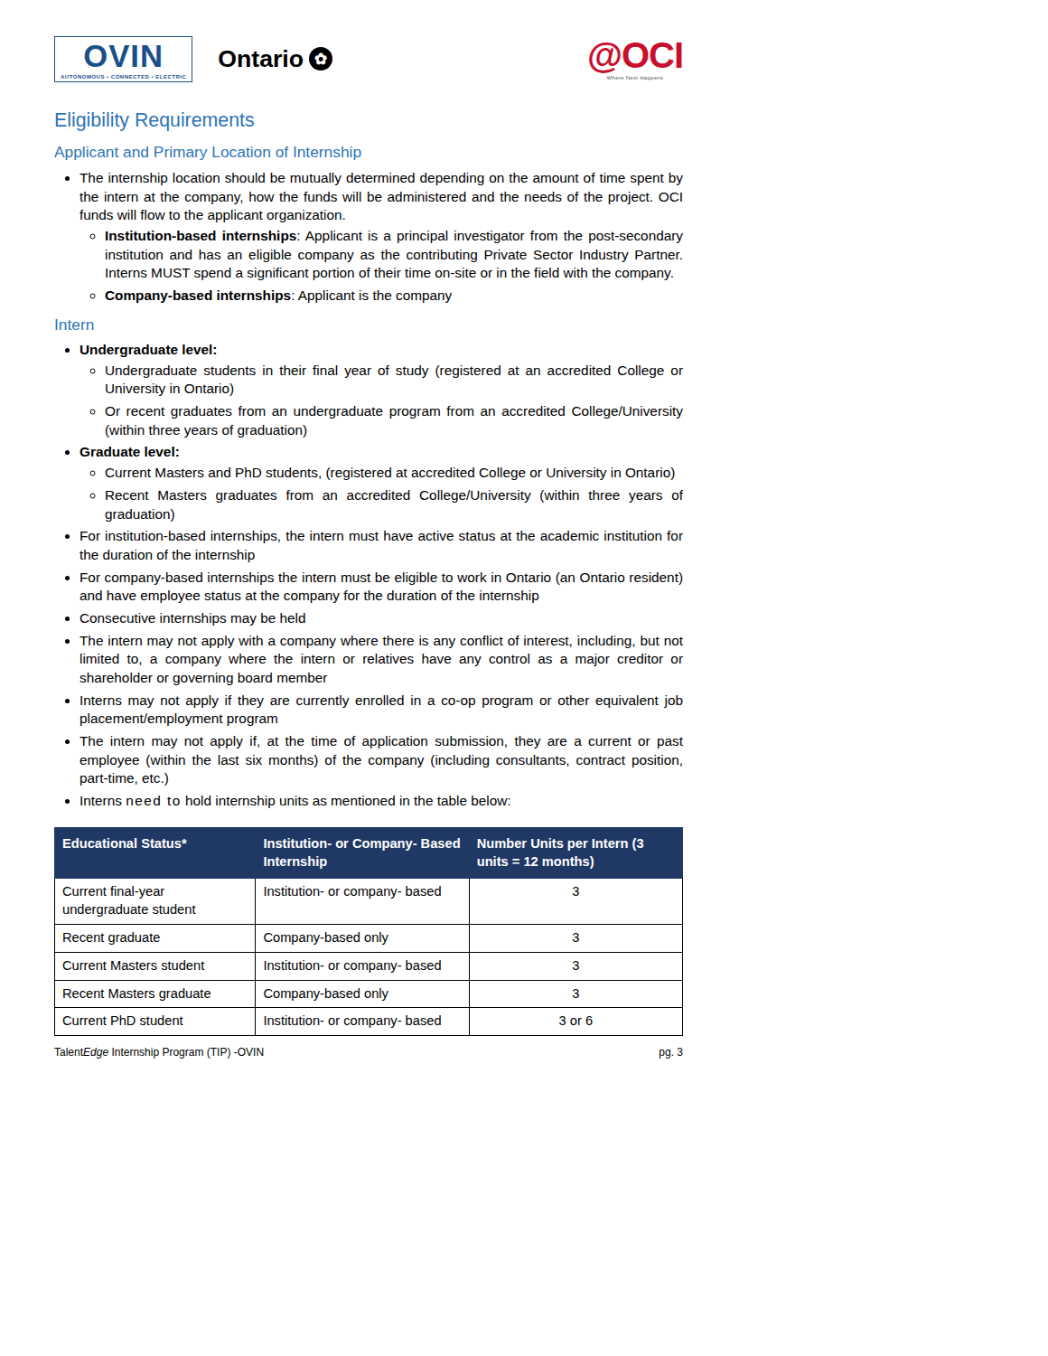OVIN AUTONOMOUS • CONNECTED • ELECTRIC
Ontario ✿
@OCI
Where Next Happens
Eligibility Requirements
Applicant and Primary Location of Internship
The internship location should be mutually determined depending on the amount of time spent by the intern at the company, how the funds will be administered and the needs of the project. OCI funds will flow to the applicant organization.
Institution-based internships: Applicant is a principal investigator from the post-secondary institution and has an eligible company as the contributing Private Sector Industry Partner. Interns MUST spend a significant portion of their time on-site or in the field with the company.
Company-based internships: Applicant is the company
Intern
Undergraduate level:
Undergraduate students in their final year of study (registered at an accredited College or University in Ontario)
Or recent graduates from an undergraduate program from an accredited College/University (within three years of graduation)
Graduate level:
Current Masters and PhD students, (registered at accredited College or University in Ontario)
Recent Masters graduates from an accredited College/University (within three years of graduation)
For institution-based internships, the intern must have active status at the academic institution for the duration of the internship
For company-based internships the intern must be eligible to work in Ontario (an Ontario resident) and have employee status at the company for the duration of the internship
Consecutive internships may be held
The intern may not apply with a company where there is any conflict of interest, including, but not limited to, a company where the intern or relatives have any control as a major creditor or shareholder or governing board member
Interns may not apply if they are currently enrolled in a co-op program or other equivalent job placement/employment program
The intern may not apply if, at the time of application submission, they are a current or past employee (within the last six months) of the company (including consultants, contract position, part-time, etc.)
Interns need to hold internship units as mentioned in the table below:
| Educational Status* | Institution- or Company- Based Internship | Number Units per Intern (3 units = 12 months) |
| --- | --- | --- |
| Current final-year undergraduate student | Institution- or company- based | 3 |
| Recent graduate | Company-based only | 3 |
| Current Masters student | Institution- or company- based | 3 |
| Recent Masters graduate | Company-based only | 3 |
| Current PhD student | Institution- or company- based | 3 or 6 |
TalentEdge Internship Program (TIP) -OVIN
pg. 3